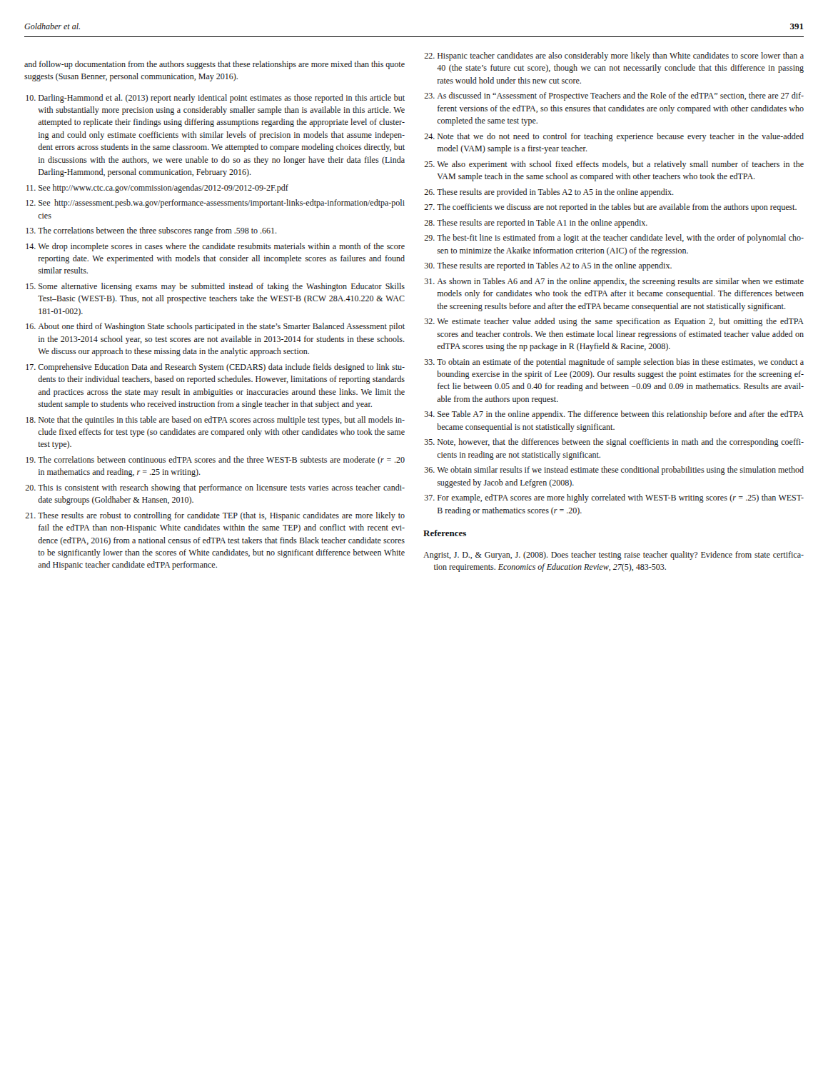Goldhaber et al. 391
and follow-up documentation from the authors suggests that these relationships are more mixed than this quote suggests (Susan Benner, personal communication, May 2016).
Darling-Hammond et al. (2013) report nearly identical point estimates as those reported in this article but with substantially more precision using a considerably smaller sample than is available in this article. We attempted to replicate their findings using differing assumptions regarding the appropriate level of clustering and could only estimate coefficients with similar levels of precision in models that assume independent errors across students in the same classroom. We attempted to compare modeling choices directly, but in discussions with the authors, we were unable to do so as they no longer have their data files (Linda Darling-Hammond, personal communication, February 2016).
See http://www.ctc.ca.gov/commission/agendas/2012-09/2012-09-2F.pdf
See http://assessment.pesb.wa.gov/performance-assessments/important-links-edtpa-information/edtpa-policies
The correlations between the three subscores range from .598 to .661.
We drop incomplete scores in cases where the candidate resubmits materials within a month of the score reporting date. We experimented with models that consider all incomplete scores as failures and found similar results.
Some alternative licensing exams may be submitted instead of taking the Washington Educator Skills Test–Basic (WEST-B). Thus, not all prospective teachers take the WEST-B (RCW 28A.410.220 & WAC 181-01-002).
About one third of Washington State schools participated in the state’s Smarter Balanced Assessment pilot in the 2013-2014 school year, so test scores are not available in 2013-2014 for students in these schools. We discuss our approach to these missing data in the analytic approach section.
Comprehensive Education Data and Research System (CEDARS) data include fields designed to link students to their individual teachers, based on reported schedules. However, limitations of reporting standards and practices across the state may result in ambiguities or inaccuracies around these links. We limit the student sample to students who received instruction from a single teacher in that subject and year.
Note that the quintiles in this table are based on edTPA scores across multiple test types, but all models include fixed effects for test type (so candidates are compared only with other candidates who took the same test type).
The correlations between continuous edTPA scores and the three WEST-B subtests are moderate (r = .20 in mathematics and reading, r = .25 in writing).
This is consistent with research showing that performance on licensure tests varies across teacher candidate subgroups (Goldhaber & Hansen, 2010).
These results are robust to controlling for candidate TEP (that is, Hispanic candidates are more likely to fail the edTPA than non-Hispanic White candidates within the same TEP) and conflict with recent evidence (edTPA, 2016) from a national census of edTPA test takers that finds Black teacher candidate scores to be significantly lower than the scores of White candidates, but no significant difference between White and Hispanic teacher candidate edTPA performance.
Hispanic teacher candidates are also considerably more likely than White candidates to score lower than a 40 (the state’s future cut score), though we can not necessarily conclude that this difference in passing rates would hold under this new cut score.
As discussed in “Assessment of Prospective Teachers and the Role of the edTPA” section, there are 27 different versions of the edTPA, so this ensures that candidates are only compared with other candidates who completed the same test type.
Note that we do not need to control for teaching experience because every teacher in the value-added model (VAM) sample is a first-year teacher.
We also experiment with school fixed effects models, but a relatively small number of teachers in the VAM sample teach in the same school as compared with other teachers who took the edTPA.
These results are provided in Tables A2 to A5 in the online appendix.
The coefficients we discuss are not reported in the tables but are available from the authors upon request.
These results are reported in Table A1 in the online appendix.
The best-fit line is estimated from a logit at the teacher candidate level, with the order of polynomial chosen to minimize the Akaike information criterion (AIC) of the regression.
These results are reported in Tables A2 to A5 in the online appendix.
As shown in Tables A6 and A7 in the online appendix, the screening results are similar when we estimate models only for candidates who took the edTPA after it became consequential. The differences between the screening results before and after the edTPA became consequential are not statistically significant.
We estimate teacher value added using the same specification as Equation 2, but omitting the edTPA scores and teacher controls. We then estimate local linear regressions of estimated teacher value added on edTPA scores using the np package in R (Hayfield & Racine, 2008).
To obtain an estimate of the potential magnitude of sample selection bias in these estimates, we conduct a bounding exercise in the spirit of Lee (2009). Our results suggest the point estimates for the screening effect lie between 0.05 and 0.40 for reading and between −0.09 and 0.09 in mathematics. Results are available from the authors upon request.
See Table A7 in the online appendix. The difference between this relationship before and after the edTPA became consequential is not statistically significant.
Note, however, that the differences between the signal coefficients in math and the corresponding coefficients in reading are not statistically significant.
We obtain similar results if we instead estimate these conditional probabilities using the simulation method suggested by Jacob and Lefgren (2008).
For example, edTPA scores are more highly correlated with WEST-B writing scores (r = .25) than WEST-B reading or mathematics scores (r = .20).
References
Angrist, J. D., & Guryan, J. (2008). Does teacher testing raise teacher quality? Evidence from state certification requirements. Economics of Education Review, 27(5), 483-503.